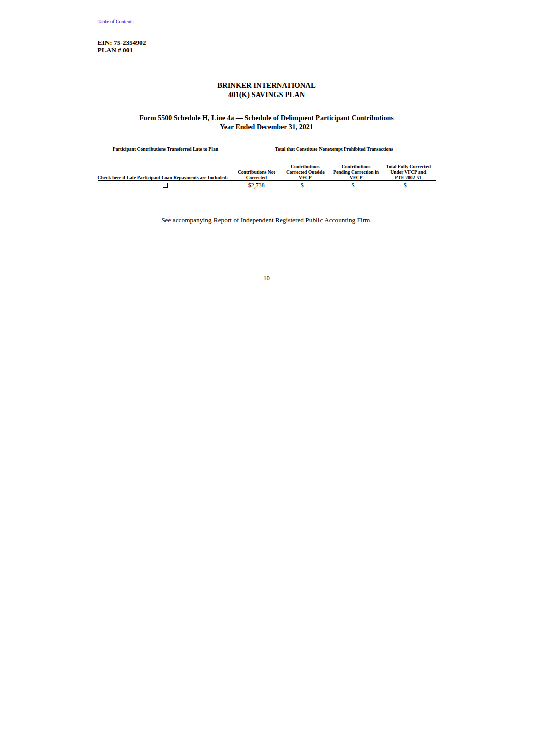Table of Contents
EIN: 75-2354902
PLAN # 001
BRINKER INTERNATIONAL
401(K) SAVINGS PLAN
Form 5500 Schedule H, Line 4a — Schedule of Delinquent Participant Contributions
Year Ended December 31, 2021
| Participant Contributions Transferred Late to Plan | Total that Constitute Nonexempt Prohibited Transactions |
| Check here if Late Participant Loan Repayments are Included: | Contributions Not Corrected | Contributions Corrected Outside VFCP | Contributions Pending Correction in VFCP | Total Fully Corrected Under VFCP and PTE 2002-51 |
| | $2,738 | $— | $— | $— |
See accompanying Report of Independent Registered Public Accounting Firm.
10